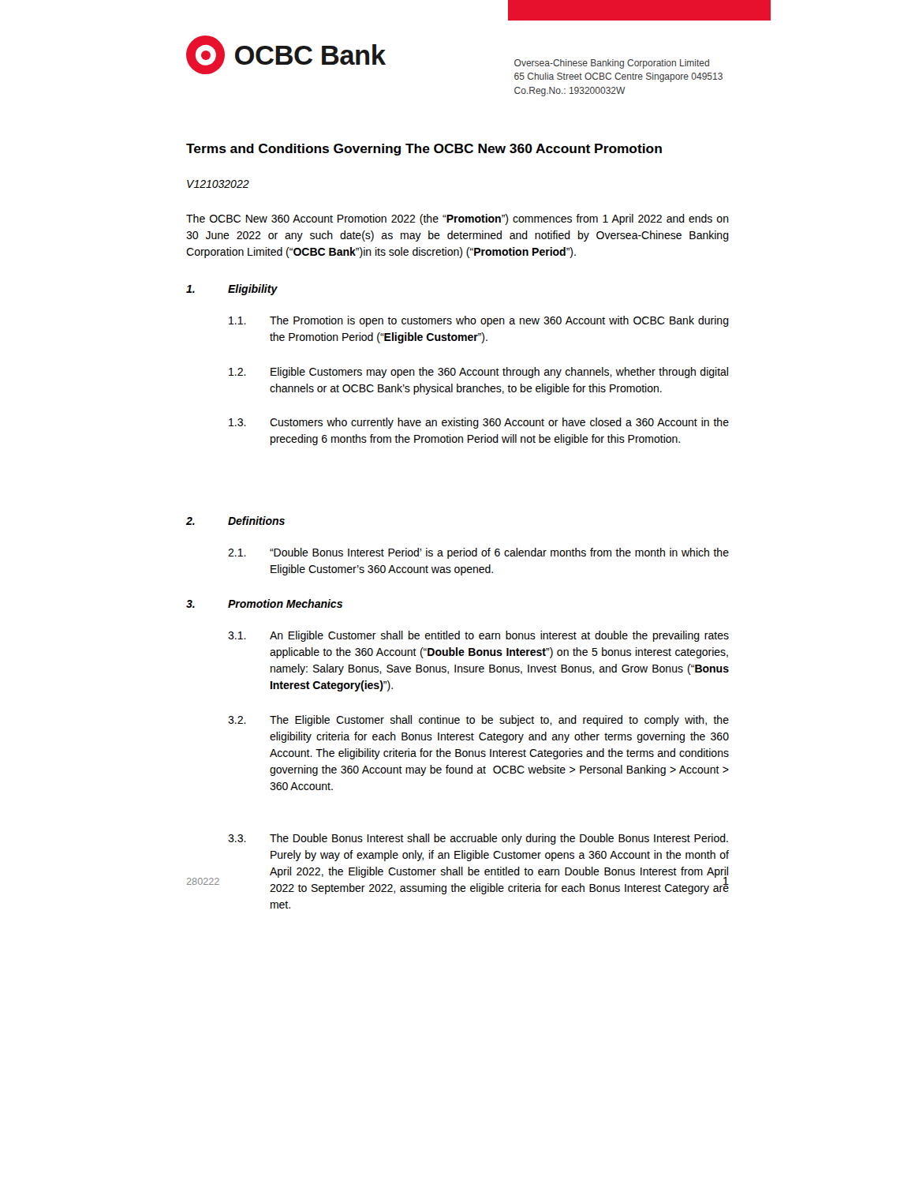OCBC Bank
Oversea-Chinese Banking Corporation Limited
65 Chulia Street OCBC Centre Singapore 049513
Co.Reg.No.: 193200032W
Terms and Conditions Governing The OCBC New 360 Account Promotion
V121032022
The OCBC New 360 Account Promotion 2022 (the “Promotion”) commences from 1 April 2022 and ends on 30 June 2022 or any such date(s) as may be determined and notified by Oversea-Chinese Banking Corporation Limited (“OCBC Bank”)in its sole discretion) (“Promotion Period”).
Eligibility
The Promotion is open to customers who open a new 360 Account with OCBC Bank during the Promotion Period (“Eligible Customer”).
Eligible Customers may open the 360 Account through any channels, whether through digital channels or at OCBC Bank’s physical branches, to be eligible for this Promotion.
Customers who currently have an existing 360 Account or have closed a 360 Account in the preceding 6 months from the Promotion Period will not be eligible for this Promotion.
Definitions
“Double Bonus Interest Period’ is a period of 6 calendar months from the month in which the Eligible Customer’s 360 Account was opened.
Promotion Mechanics
An Eligible Customer shall be entitled to earn bonus interest at double the prevailing rates applicable to the 360 Account (“Double Bonus Interest”) on the 5 bonus interest categories, namely: Salary Bonus, Save Bonus, Insure Bonus, Invest Bonus, and Grow Bonus (“Bonus Interest Category(ies)”).
The Eligible Customer shall continue to be subject to, and required to comply with, the eligibility criteria for each Bonus Interest Category and any other terms governing the 360 Account. The eligibility criteria for the Bonus Interest Categories and the terms and conditions governing the 360 Account may be found at OCBC website > Personal Banking > Account > 360 Account.
The Double Bonus Interest shall be accruable only during the Double Bonus Interest Period. Purely by way of example only, if an Eligible Customer opens a 360 Account in the month of April 2022, the Eligible Customer shall be entitled to earn Double Bonus Interest from April 2022 to September 2022, assuming the eligible criteria for each Bonus Interest Category are met.
280222
1